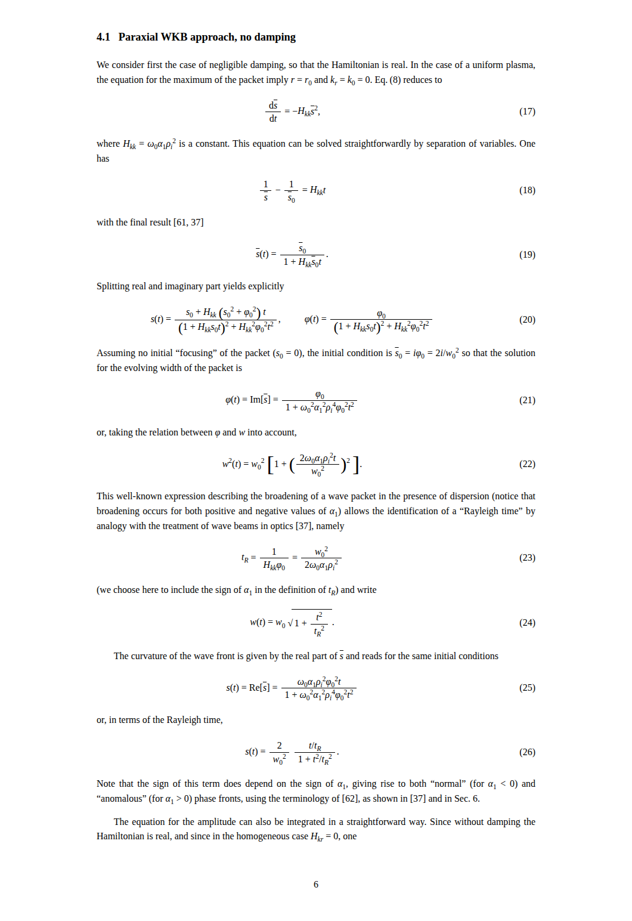4.1 Paraxial WKB approach, no damping
We consider first the case of negligible damping, so that the Hamiltonian is real. In the case of a uniform plasma, the equation for the maximum of the packet imply r = r0 and kr = k0 = 0. Eq. (8) reduces to
ds dt = −Hkks2,
(17)
where Hkk = ω0α1ρi2 is a constant. This equation can be solved straightforwardly by separation of variables. One has
1 s − 1 s0 = Hkkt
(18)
with the final result [61, 37]
s(t) = s01 + Hkks0t.
(19)
Splitting real and imaginary part yields explicitly
s(t) = s0 + Hkk (s02 + φ02) t(1 + Hkks0t)2 + Hkk2φ02t2, φ(t) = φ0(1 + Hkks0t)2 + Hkk2φ02t2
(20)
Assuming no initial “focusing” of the packet (s0 = 0), the initial condition is s0 = iφ0 = 2i/w02 so that the solution for the evolving width of the packet is
φ(t) = Im[s] = φ01 + ω02α12ρi4φ02t2
(21)
or, taking the relation between φ and w into account,
w2(t) = w02 [1 + (2ω0α1ρi2t w02)2 ].
(22)
This well-known expression describing the broadening of a wave packet in the presence of dispersion (notice that broadening occurs for both positive and negative values of α1) allows the identification of a “Rayleigh time” by analogy with the treatment of wave beams in optics [37], namely
tR = 1 Hkkφ0 = w022ω0α1ρi2
(23)
(we choose here to include the sign of α1 in the definition of tR) and write
w(t) = w0 √1 + t2 tR2.
(24)
The curvature of the wave front is given by the real part of s and reads for the same initial conditions
s(t) = Re[s] = ω0α1ρi2φ02t 1 + ω02α12ρi4φ02t2
(25)
or, in terms of the Rayleigh time,
s(t) = 2 w02 t/tR 1 + t2/tR2.
(26)
Note that the sign of this term does depend on the sign of α1, giving rise to both “normal” (for α1 < 0) and “anomalous” (for α1 > 0) phase fronts, using the terminology of [62], as shown in [37] and in Sec. 6.
The equation for the amplitude can also be integrated in a straightforward way. Since without damping the Hamiltonian is real, and since in the homogeneous case Hkr = 0, one
6